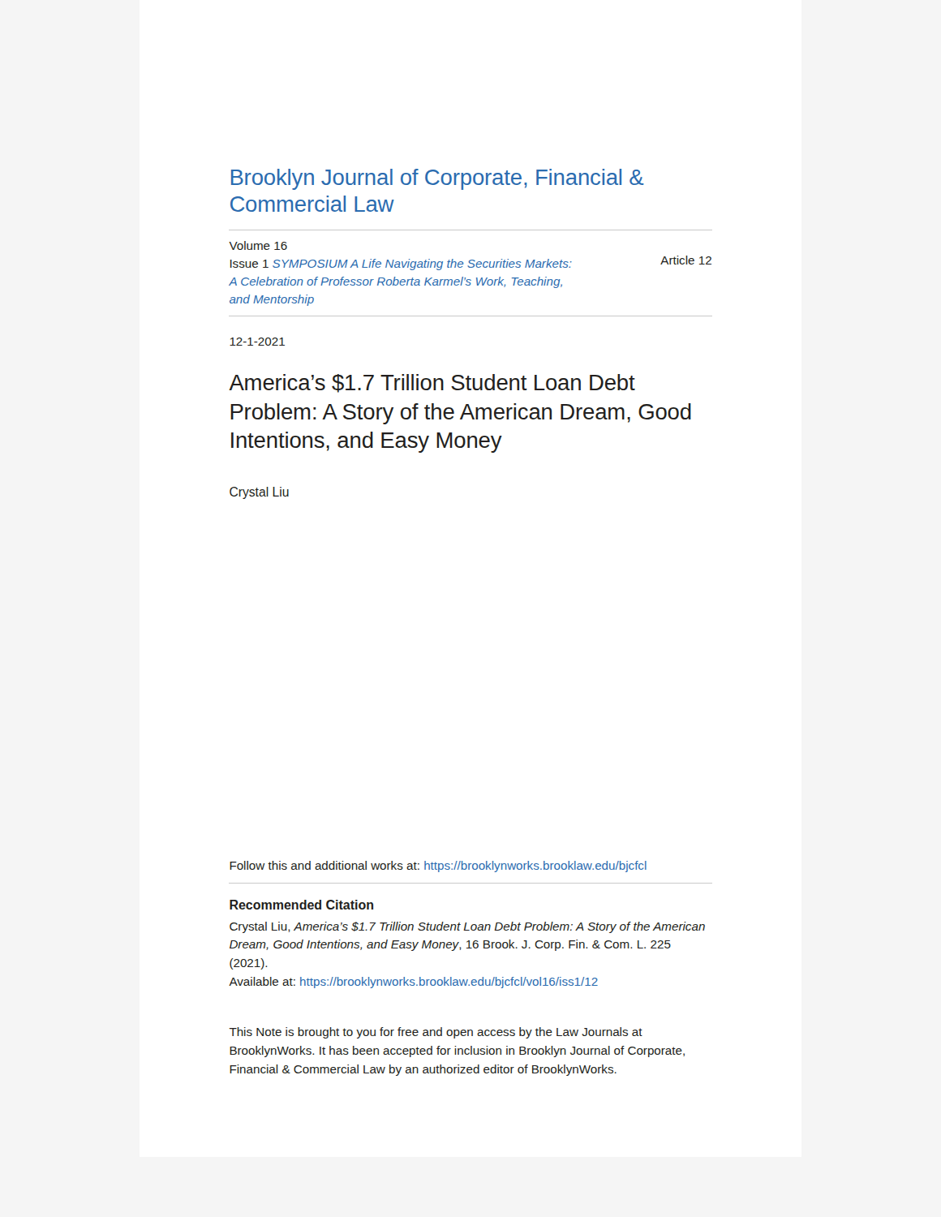Brooklyn Journal of Corporate, Financial & Commercial Law
Volume 16 Issue 1 SYMPOSIUM A Life Navigating the Securities Markets: A Celebration of Professor Roberta Karmel’s Work, Teaching, and Mentorship
Article 12
12-1-2021
America’s $1.7 Trillion Student Loan Debt Problem: A Story of the American Dream, Good Intentions, and Easy Money
Crystal Liu
Follow this and additional works at: https://brooklynworks.brooklaw.edu/bjcfcl
Recommended Citation
Crystal Liu, America’s $1.7 Trillion Student Loan Debt Problem: A Story of the American Dream, Good Intentions, and Easy Money, 16 Brook. J. Corp. Fin. & Com. L. 225 (2021).
Available at: https://brooklynworks.brooklaw.edu/bjcfcl/vol16/iss1/12
This Note is brought to you for free and open access by the Law Journals at BrooklynWorks. It has been accepted for inclusion in Brooklyn Journal of Corporate, Financial & Commercial Law by an authorized editor of BrooklynWorks.